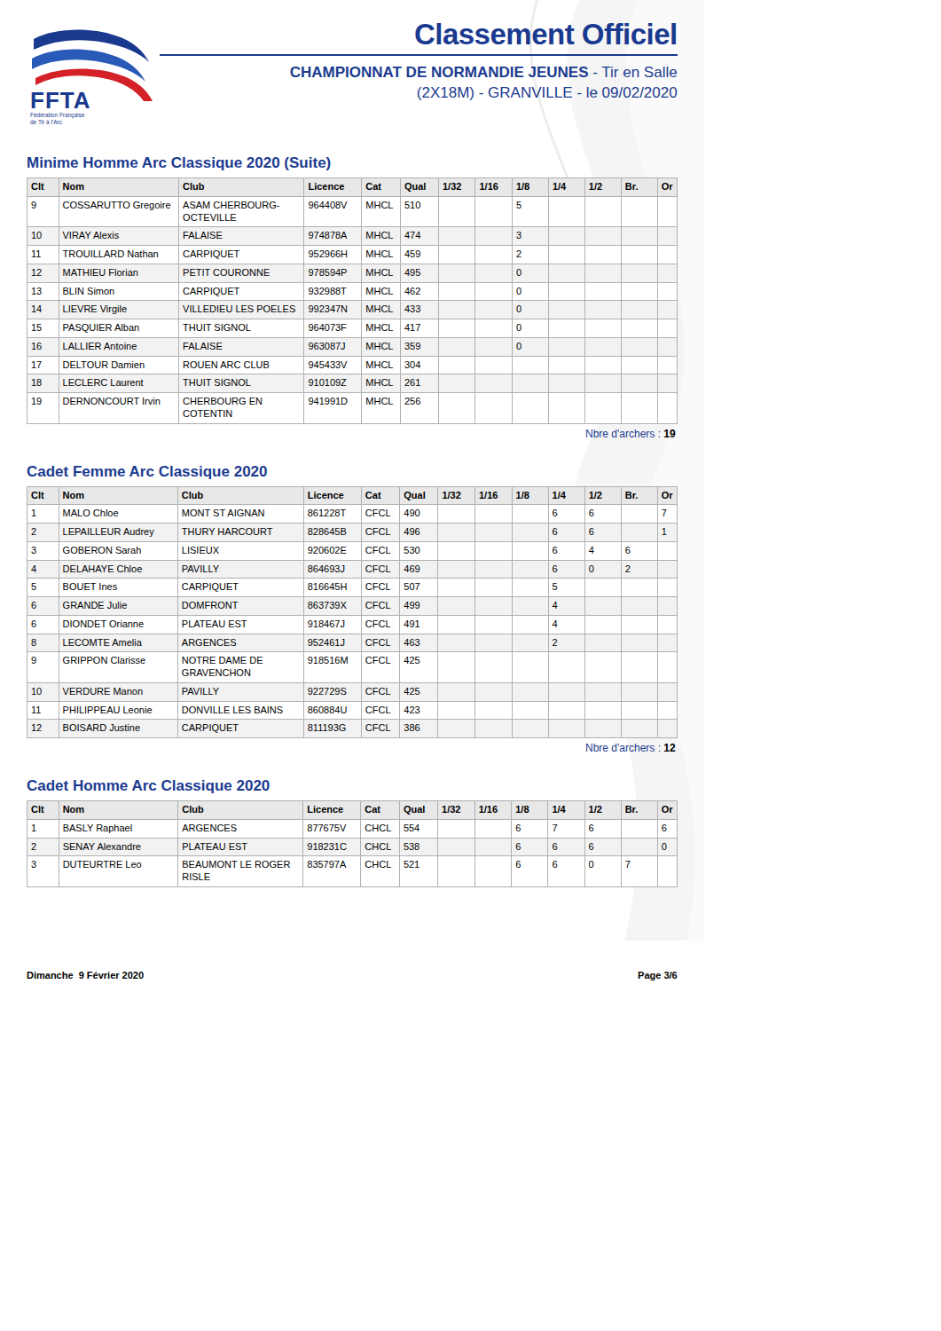FFTA Fédération Française de Tir à l'Arc
Classement Officiel
CHAMPIONNAT DE NORMANDIE JEUNES - Tir en Salle
(2X18M) - GRANVILLE - le 09/02/2020
Minime Homme Arc Classique 2020 (Suite)
| Clt | Nom | Club | Licence | Cat | Qual | 1/32 | 1/16 | 1/8 | 1/4 | 1/2 | Br. | Or |
| --- | --- | --- | --- | --- | --- | --- | --- | --- | --- | --- | --- | --- |
| 9 | COSSARUTTO Gregoire | ASAM CHERBOURG-OCTEVILLE | 964408V | MHCL | 510 | | | 5 | | | | |
| 10 | VIRAY Alexis | FALAISE | 974878A | MHCL | 474 | | | 3 | | | | |
| 11 | TROUILLARD Nathan | CARPIQUET | 952966H | MHCL | 459 | | | 2 | | | | |
| 12 | MATHIEU Florian | PETIT COURONNE | 978594P | MHCL | 495 | | | 0 | | | | |
| 13 | BLIN Simon | CARPIQUET | 932988T | MHCL | 462 | | | 0 | | | | |
| 14 | LIEVRE Virgile | VILLEDIEU LES POELES | 992347N | MHCL | 433 | | | 0 | | | | |
| 15 | PASQUIER Alban | THUIT SIGNOL | 964073F | MHCL | 417 | | | 0 | | | | |
| 16 | LALLIER Antoine | FALAISE | 963087J | MHCL | 359 | | | 0 | | | | |
| 17 | DELTOUR Damien | ROUEN ARC CLUB | 945433V | MHCL | 304 | | | | | | | |
| 18 | LECLERC Laurent | THUIT SIGNOL | 910109Z | MHCL | 261 | | | | | | | |
| 19 | DERNONCOURT Irvin | CHERBOURG EN COTENTIN | 941991D | MHCL | 256 | | | | | | | |
Nbre d'archers : 19
Cadet Femme Arc Classique 2020
| Clt | Nom | Club | Licence | Cat | Qual | 1/32 | 1/16 | 1/8 | 1/4 | 1/2 | Br. | Or |
| --- | --- | --- | --- | --- | --- | --- | --- | --- | --- | --- | --- | --- |
| 1 | MALO Chloe | MONT ST AIGNAN | 861228T | CFCL | 490 | | | | 6 | 6 | | 7 |
| 2 | LEPAILLEUR Audrey | THURY HARCOURT | 828645B | CFCL | 496 | | | | 6 | 6 | | 1 |
| 3 | GOBERON Sarah | LISIEUX | 920602E | CFCL | 530 | | | | 6 | 4 | 6 | |
| 4 | DELAHAYE Chloe | PAVILLY | 864693J | CFCL | 469 | | | | 6 | 0 | 2 | |
| 5 | BOUET Ines | CARPIQUET | 816645H | CFCL | 507 | | | | 5 | | | |
| 6 | GRANDE Julie | DOMFRONT | 863739X | CFCL | 499 | | | | 4 | | | |
| 6 | DIONDET Orianne | PLATEAU EST | 918467J | CFCL | 491 | | | | 4 | | | |
| 8 | LECOMTE Amelia | ARGENCES | 952461J | CFCL | 463 | | | | 2 | | | |
| 9 | GRIPPON Clarisse | NOTRE DAME DE GRAVENCHON | 918516M | CFCL | 425 | | | | | | | |
| 10 | VERDURE Manon | PAVILLY | 922729S | CFCL | 425 | | | | | | | |
| 11 | PHILIPPEAU Leonie | DONVILLE LES BAINS | 860884U | CFCL | 423 | | | | | | | |
| 12 | BOISARD Justine | CARPIQUET | 811193G | CFCL | 386 | | | | | | | |
Nbre d'archers : 12
Cadet Homme Arc Classique 2020
| Clt | Nom | Club | Licence | Cat | Qual | 1/32 | 1/16 | 1/8 | 1/4 | 1/2 | Br. | Or |
| --- | --- | --- | --- | --- | --- | --- | --- | --- | --- | --- | --- | --- |
| 1 | BASLY Raphael | ARGENCES | 877675V | CHCL | 554 | | | 6 | 7 | 6 | | 6 |
| 2 | SENAY Alexandre | PLATEAU EST | 918231C | CHCL | 538 | | | 6 | 6 | 6 | | 0 |
| 3 | DUTEURTRE Leo | BEAUMONT LE ROGER RISLE | 835797A | CHCL | 521 | | | 6 | 6 | 0 | 7 | |
Dimanche 9 Février 2020 Page 3/6